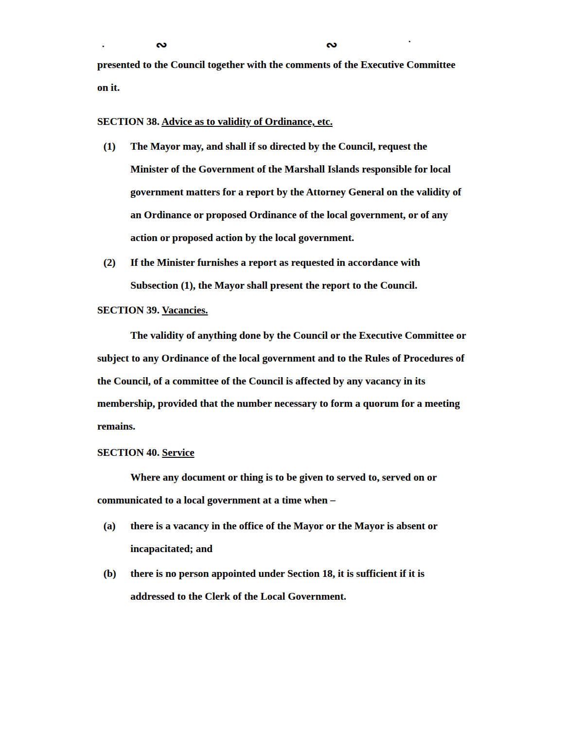. ∾ ∾ .
presented to the Council together with the comments of the Executive Committee on it.
SECTION 38. Advice as to validity of Ordinance, etc.
(1) The Mayor may, and shall if so directed by the Council, request the Minister of the Government of the Marshall Islands responsible for local government matters for a report by the Attorney General on the validity of an Ordinance or proposed Ordinance of the local government, or of any action or proposed action by the local government.
(2) If the Minister furnishes a report as requested in accordance with Subsection (1), the Mayor shall present the report to the Council.
SECTION 39. Vacancies.
The validity of anything done by the Council or the Executive Committee or subject to any Ordinance of the local government and to the Rules of Procedures of the Council, of a committee of the Council is affected by any vacancy in its membership, provided that the number necessary to form a quorum for a meeting remains.
SECTION 40. Service
Where any document or thing is to be given to served to, served on or communicated to a local government at a time when –
(a) there is a vacancy in the office of the Mayor or the Mayor is absent or incapacitated; and
(b) there is no person appointed under Section 18, it is sufficient if it is addressed to the Clerk of the Local Government.